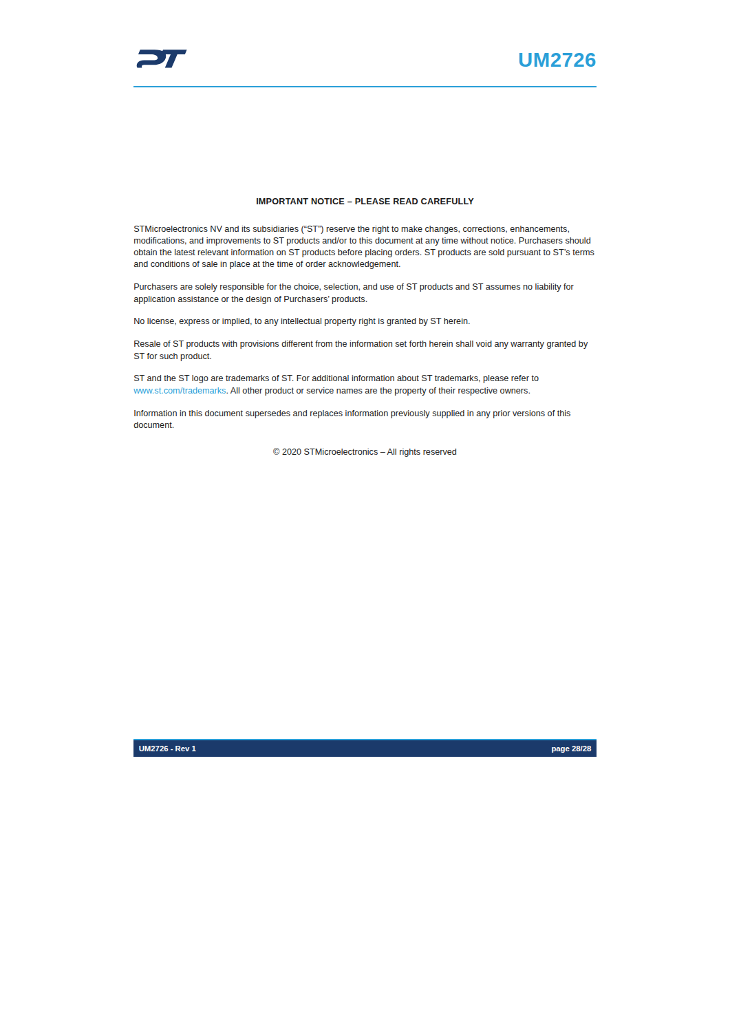UM2726
IMPORTANT NOTICE – PLEASE READ CAREFULLY
STMicroelectronics NV and its subsidiaries (“ST”) reserve the right to make changes, corrections, enhancements, modifications, and improvements to ST products and/or to this document at any time without notice. Purchasers should obtain the latest relevant information on ST products before placing orders. ST products are sold pursuant to ST’s terms and conditions of sale in place at the time of order acknowledgement.
Purchasers are solely responsible for the choice, selection, and use of ST products and ST assumes no liability for application assistance or the design of Purchasers’ products.
No license, express or implied, to any intellectual property right is granted by ST herein.
Resale of ST products with provisions different from the information set forth herein shall void any warranty granted by ST for such product.
ST and the ST logo are trademarks of ST. For additional information about ST trademarks, please refer to www.st.com/trademarks. All other product or service names are the property of their respective owners.
Information in this document supersedes and replaces information previously supplied in any prior versions of this document.
© 2020 STMicroelectronics – All rights reserved
UM2726 - Rev 1 page 28/28